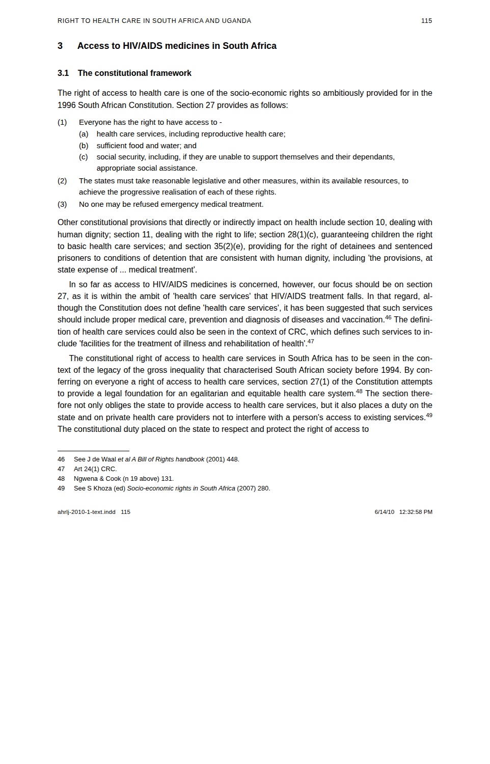RIGHT TO HEALTH CARE IN SOUTH AFRICA AND UGANDA 115
3 Access to HIV/AIDS medicines in South Africa
3.1 The constitutional framework
The right of access to health care is one of the socio-economic rights so ambitiously provided for in the 1996 South African Constitution. Section 27 provides as follows:
(1) Everyone has the right to have access to -
(a) health care services, including reproductive health care;
(b) sufficient food and water; and
(c) social security, including, if they are unable to support themselves and their dependants, appropriate social assistance.
(2) The states must take reasonable legislative and other measures, within its available resources, to achieve the progressive realisation of each of these rights.
(3) No one may be refused emergency medical treatment.
Other constitutional provisions that directly or indirectly impact on health include section 10, dealing with human dignity; section 11, dealing with the right to life; section 28(1)(c), guaranteeing children the right to basic health care services; and section 35(2)(e), providing for the right of detainees and sentenced prisoners to conditions of detention that are consistent with human dignity, including 'the provisions, at state expense of ... medical treatment'.
In so far as access to HIV/AIDS medicines is concerned, however, our focus should be on section 27, as it is within the ambit of 'health care services' that HIV/AIDS treatment falls. In that regard, although the Constitution does not define 'health care services', it has been suggested that such services should include proper medical care, prevention and diagnosis of diseases and vaccination.46 The definition of health care services could also be seen in the context of CRC, which defines such services to include 'facilities for the treatment of illness and rehabilitation of health'.47
The constitutional right of access to health care services in South Africa has to be seen in the context of the legacy of the gross inequality that characterised South African society before 1994. By conferring on everyone a right of access to health care services, section 27(1) of the Constitution attempts to provide a legal foundation for an egalitarian and equitable health care system.48 The section therefore not only obliges the state to provide access to health care services, but it also places a duty on the state and on private health care providers not to interfere with a person's access to existing services.49 The constitutional duty placed on the state to respect and protect the right of access to
46 See J de Waal et al A Bill of Rights handbook (2001) 448.
47 Art 24(1) CRC.
48 Ngwena & Cook (n 19 above) 131.
49 See S Khoza (ed) Socio-economic rights in South Africa (2007) 280.
ahrlj-2010-1-text.indd 115 6/14/10 12:32:58 PM